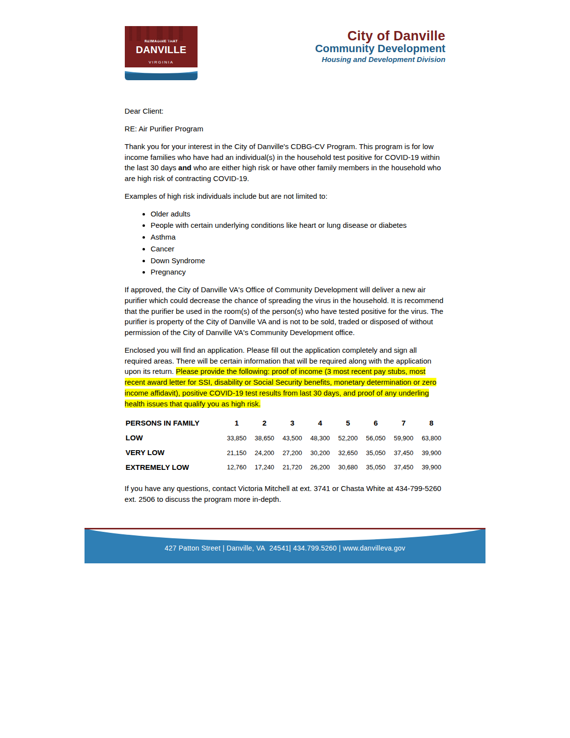Reimagine That
DANVILLE
Virginia
City of Danville
Community Development
Housing and Development Division
Dear Client:
RE: Air Purifier Program
Thank you for your interest in the City of Danville's CDBG-CV Program. This program is for low income families who have had an individual(s) in the household test positive for COVID-19 within the last 30 days and who are either high risk or have other family members in the household who are high risk of contracting COVID-19.
Examples of high risk individuals include but are not limited to:
Older adults
People with certain underlying conditions like heart or lung disease or diabetes
Asthma
Cancer
Down Syndrome
Pregnancy
If approved, the City of Danville VA's Office of Community Development will deliver a new air purifier which could decrease the chance of spreading the virus in the household. It is recommend that the purifier be used in the room(s) of the person(s) who have tested positive for the virus. The purifier is property of the City of Danville VA and is not to be sold, traded or disposed of without permission of the City of Danville VA's Community Development office.
Enclosed you will find an application. Please fill out the application completely and sign all required areas. There will be certain information that will be required along with the application upon its return. Please provide the following: proof of income (3 most recent pay stubs, most recent award letter for SSI, disability or Social Security benefits, monetary determination or zero income affidavit), positive COVID-19 test results from last 30 days, and proof of any underling health issues that qualify you as high risk.
| PERSONS IN FAMILY | 1 | 2 | 3 | 4 | 5 | 6 | 7 | 8 |
| --- | --- | --- | --- | --- | --- | --- | --- | --- |
| LOW | 33,850 | 38,650 | 43,500 | 48,300 | 52,200 | 56,050 | 59,900 | 63,800 |
| VERY LOW | 21,150 | 24,200 | 27,200 | 30,200 | 32,650 | 35,050 | 37,450 | 39,900 |
| EXTREMELY LOW | 12,760 | 17,240 | 21,720 | 26,200 | 30,680 | 35,050 | 37,450 | 39,900 |
If you have any questions, contact Victoria Mitchell at ext. 3741 or Chasta White at 434-799-5260 ext. 2506 to discuss the program more in-depth.
427 Patton Street | Danville, VA 24541| 434.799.5260 | www.danvilleva.gov